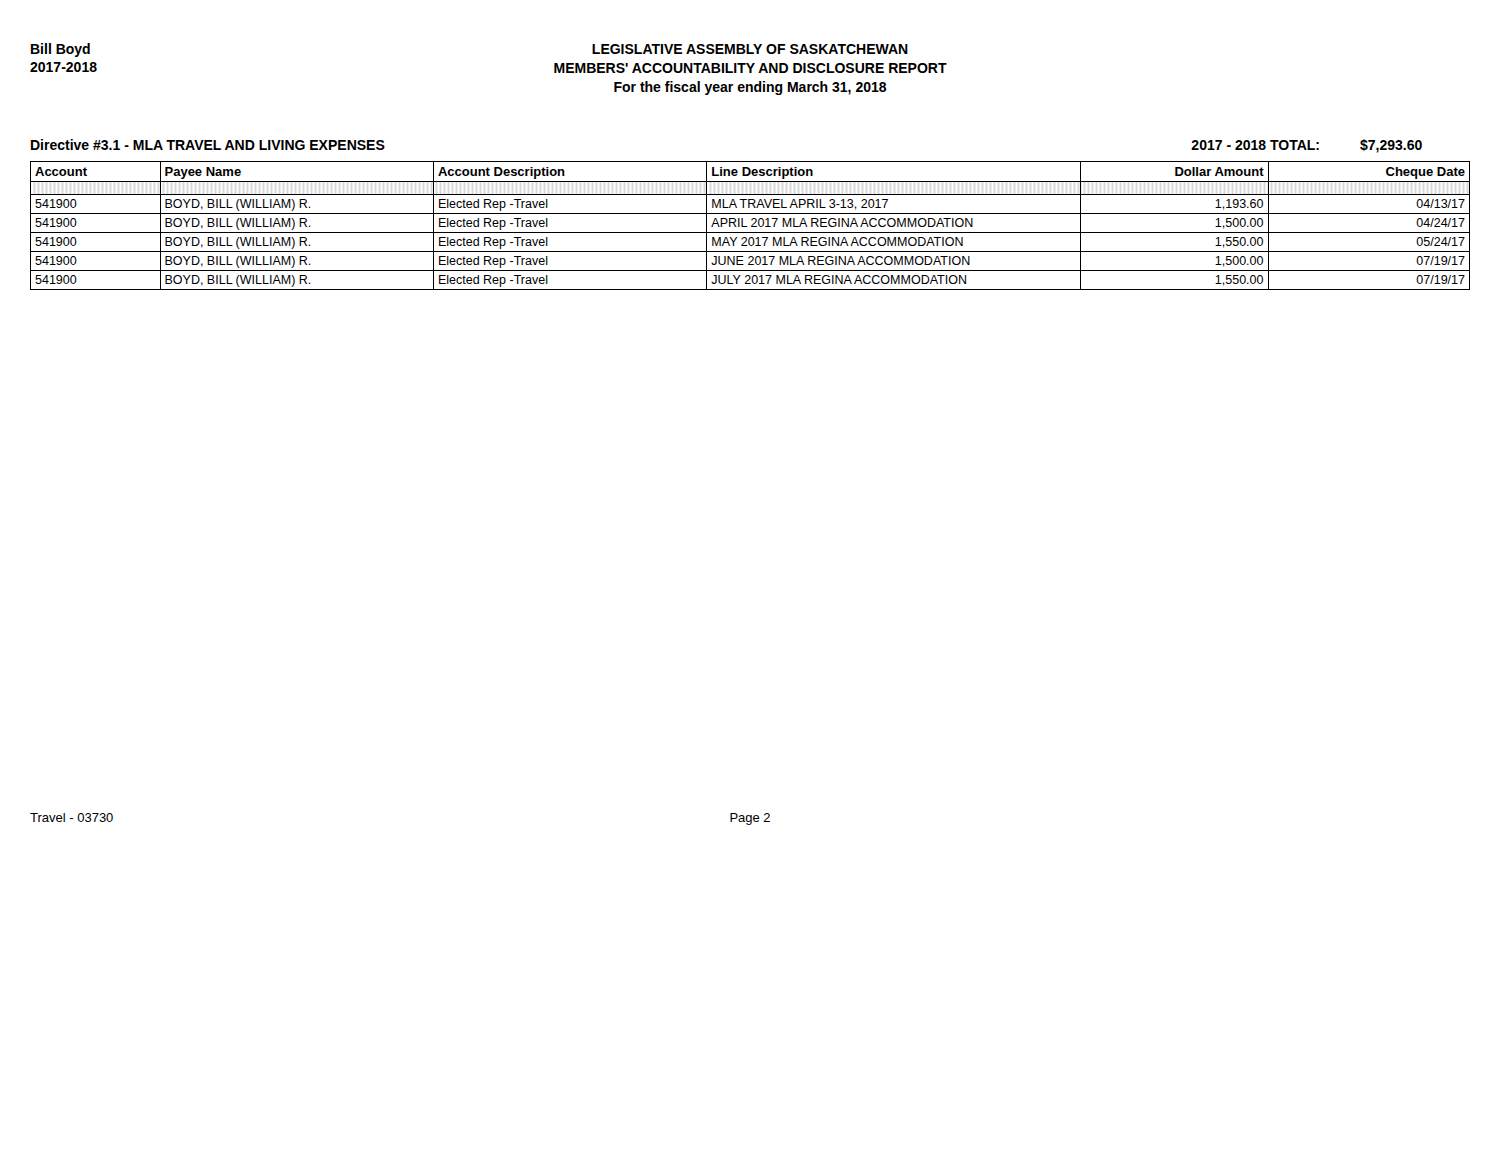Bill Boyd
2017-2018
LEGISLATIVE ASSEMBLY OF SASKATCHEWAN
MEMBERS' ACCOUNTABILITY AND DISCLOSURE REPORT
For the fiscal year ending March 31, 2018
Directive #3.1 - MLA TRAVEL AND LIVING EXPENSES 2017 - 2018 TOTAL: $7,293.60
| Account | Payee Name | Account Description | Line Description | Dollar Amount | Cheque Date |
| --- | --- | --- | --- | --- | --- |
| 541900 | BOYD, BILL (WILLIAM) R. | Elected Rep -Travel | MLA TRAVEL APRIL 3-13, 2017 | 1,193.60 | 04/13/17 |
| 541900 | BOYD, BILL (WILLIAM) R. | Elected Rep -Travel | APRIL 2017 MLA REGINA ACCOMMODATION | 1,500.00 | 04/24/17 |
| 541900 | BOYD, BILL (WILLIAM) R. | Elected Rep -Travel | MAY 2017 MLA REGINA ACCOMMODATION | 1,550.00 | 05/24/17 |
| 541900 | BOYD, BILL (WILLIAM) R. | Elected Rep -Travel | JUNE 2017 MLA REGINA ACCOMMODATION | 1,500.00 | 07/19/17 |
| 541900 | BOYD, BILL (WILLIAM) R. | Elected Rep -Travel | JULY 2017 MLA REGINA ACCOMMODATION | 1,550.00 | 07/19/17 |
Travel - 03730
Page 2